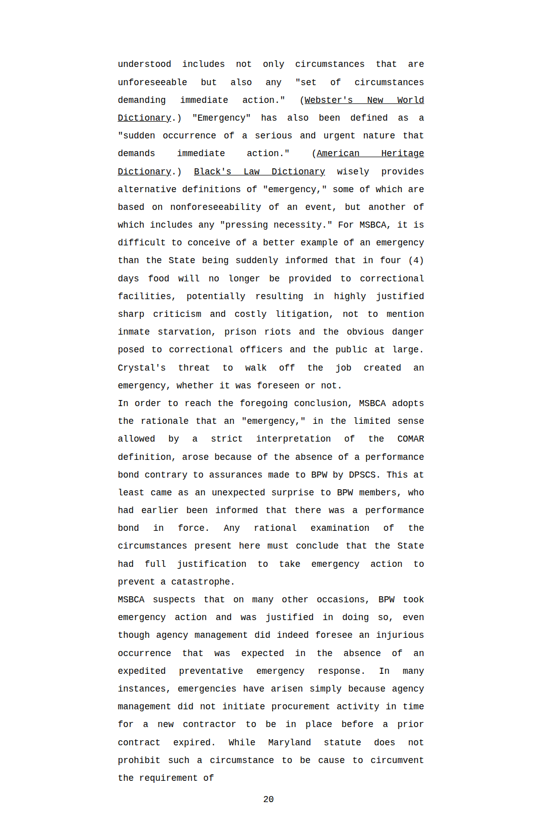understood includes not only circumstances that are unforeseeable but also any "set of circumstances demanding immediate action." (Webster's New World Dictionary.) "Emergency" has also been defined as a "sudden occurrence of a serious and urgent nature that demands immediate action." (American Heritage Dictionary.) Black's Law Dictionary wisely provides alternative definitions of "emergency," some of which are based on nonforeseeability of an event, but another of which includes any "pressing necessity." For MSBCA, it is difficult to conceive of a better example of an emergency than the State being suddenly informed that in four (4) days food will no longer be provided to correctional facilities, potentially resulting in highly justified sharp criticism and costly litigation, not to mention inmate starvation, prison riots and the obvious danger posed to correctional officers and the public at large. Crystal's threat to walk off the job created an emergency, whether it was foreseen or not.
In order to reach the foregoing conclusion, MSBCA adopts the rationale that an "emergency," in the limited sense allowed by a strict interpretation of the COMAR definition, arose because of the absence of a performance bond contrary to assurances made to BPW by DPSCS. This at least came as an unexpected surprise to BPW members, who had earlier been informed that there was a performance bond in force. Any rational examination of the circumstances present here must conclude that the State had full justification to take emergency action to prevent a catastrophe.
MSBCA suspects that on many other occasions, BPW took emergency action and was justified in doing so, even though agency management did indeed foresee an injurious occurrence that was expected in the absence of an expedited preventative emergency response. In many instances, emergencies have arisen simply because agency management did not initiate procurement activity in time for a new contractor to be in place before a prior contract expired. While Maryland statute does not prohibit such a circumstance to be cause to circumvent the requirement of
20